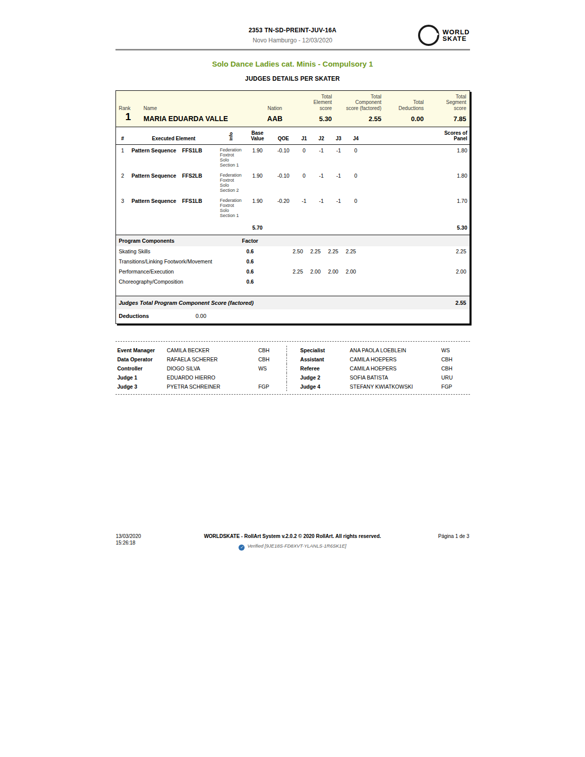WORLD SKATE
2353 TN-SD-PREINT-JUV-16A
Novo Hamburgo - 12/03/2020
Solo Dance Ladies cat. Minis - Compulsory 1
JUDGES DETAILS PER SKATER
| Rank | Name | Nation | Total Element score | Total Component score (factored) | Total Deductions | Total Segment score |
| 1 | MARIA EDUARDA VALLE | AAB | 5.30 | 2.55 | 0.00 | 7.85 |
| # | Executed Element | Info | Base Value | QOE | J1 | J2 | J3 | J4 | | Scores of Panel |
| --- | --- | --- | --- | --- | --- | --- | --- | --- | --- | --- |
| 1 | Pattern Sequence FFS1LB | Federation Foxtrot Solo Section 1 | 1.90 | -0.10 | 0 | -1 | -1 | 0 | | 1.80 |
| 2 | Pattern Sequence FFS2LB | Federation Foxtrot Solo Section 2 | 1.90 | -0.10 | 0 | -1 | -1 | 0 | | 1.80 |
| 3 | Pattern Sequence FFS1LB | Federation Foxtrot Solo Section 1 | 1.90 | -0.20 | -1 | -1 | -1 | 0 | | 1.70 |
| | | | 5.70 | | | | | | | 5.30 |
| Program Components | Factor | | | | | | | |
| --- | --- | --- | --- | --- | --- | --- | --- | --- |
| Skating Skills | 0.6 | | 2.50 | 2.25 | 2.25 | 2.25 | | 2.25 |
| Transitions/Linking Footwork/Movement | 0.6 | | | | | | | |
| Performance/Execution | 0.6 | | 2.25 | 2.00 | 2.00 | 2.00 | | 2.00 |
| Choreography/Composition | 0.6 | | | | | | | |
| Judges Total Program Component Score (factored) | 2.55 |
| Deductions | 0.00 | |
| Event Manager | CAMILA BECKER | CBH | | Specialist | ANA PAOLA LOEBLEIN | WS |
| Data Operator | RAFAELA SCHERER | CBH | | Assistant | CAMILA HOEPERS | CBH |
| Controller | DIOGO SILVA | WS | | Referee | CAMILA HOEPERS | CBH |
| Judge 1 | EDUARDO HIERRO | | | Judge 2 | SOFIA BATISTA | URU |
| Judge 3 | PYETRA SCHREINER | FGP | | Judge 4 | STEFANY KWIATKOWSKI | FGP |
| 13/03/2020 | WORLDSKATE - RollArt System v.2.0.2 © 2020 RollArt. All rights reserved. | Página 1 de 3 |
| 15:26:18 | ✓ Verified [9JE18S-FD8XVT-YLANLS-1R6SK1E] | |